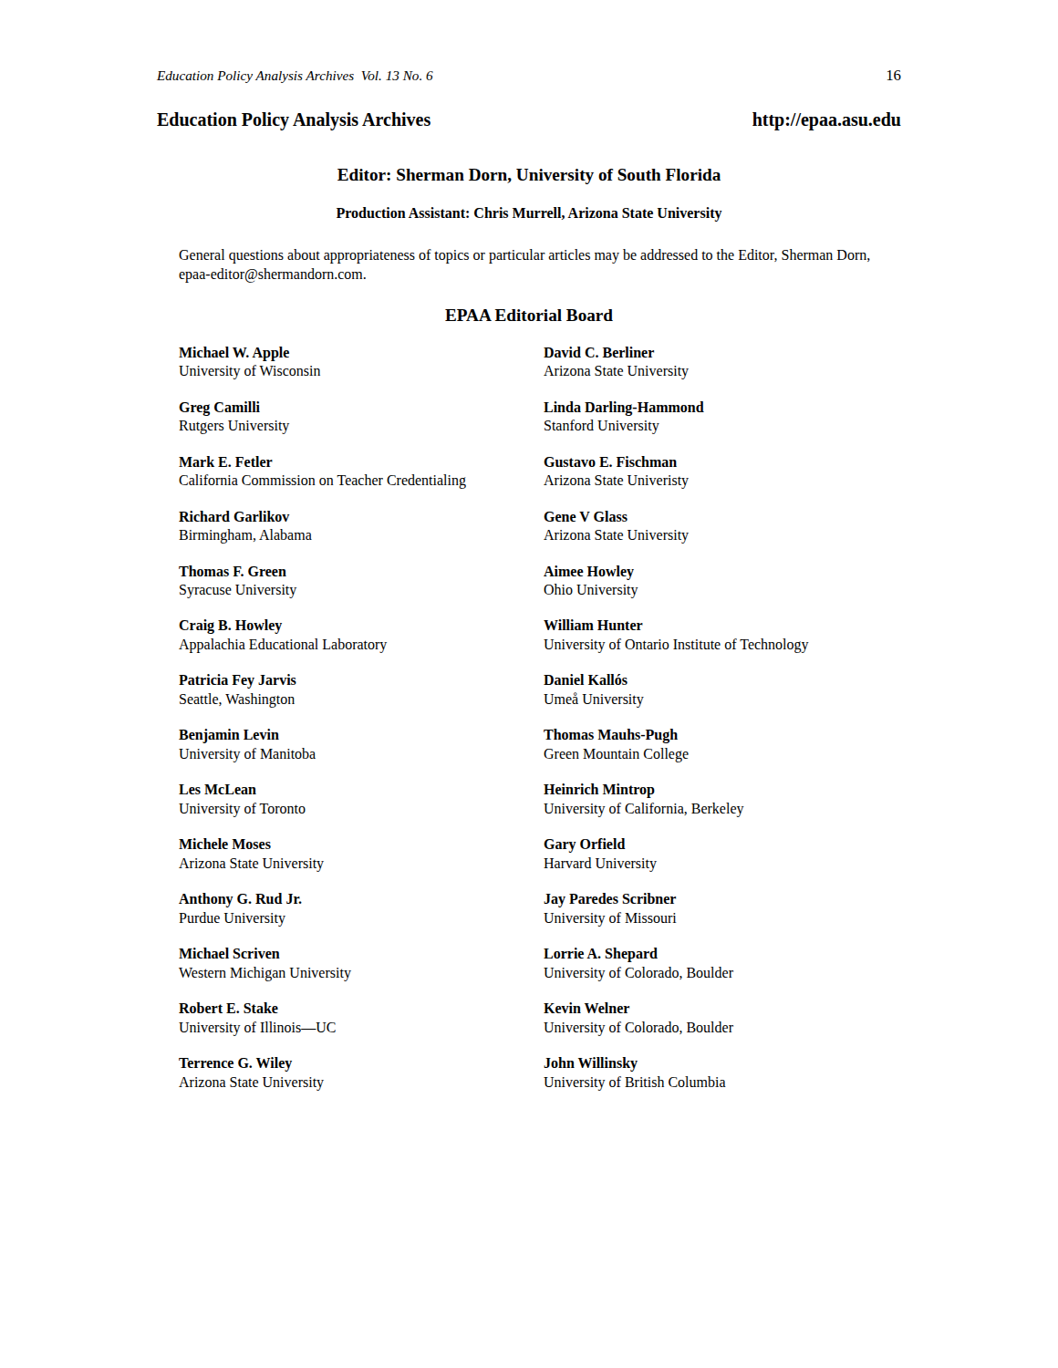Education Policy Analysis Archives Vol. 13 No. 6 16
Education Policy Analysis Archives http://epaa.asu.edu
Editor: Sherman Dorn, University of South Florida
Production Assistant: Chris Murrell, Arizona State University
General questions about appropriateness of topics or particular articles may be addressed to the Editor, Sherman Dorn, epaa-editor@shermandorn.com.
EPAA Editorial Board
Michael W. Apple University of Wisconsin
David C. Berliner Arizona State University
Greg Camilli Rutgers University
Linda Darling-Hammond Stanford University
Mark E. Fetler California Commission on Teacher Credentialing
Gustavo E. Fischman Arizona State Univeristy
Richard Garlikov Birmingham, Alabama
Gene V Glass Arizona State University
Thomas F. Green Syracuse University
Aimee Howley Ohio University
Craig B. Howley Appalachia Educational Laboratory
William Hunter University of Ontario Institute of Technology
Patricia Fey Jarvis Seattle, Washington
Daniel Kallós Umeå University
Benjamin Levin University of Manitoba
Thomas Mauhs-Pugh Green Mountain College
Les McLean University of Toronto
Heinrich Mintrop University of California, Berkeley
Michele Moses Arizona State University
Gary Orfield Harvard University
Anthony G. Rud Jr. Purdue University
Jay Paredes Scribner University of Missouri
Michael Scriven Western Michigan University
Lorrie A. Shepard University of Colorado, Boulder
Robert E. Stake University of Illinois—UC
Kevin Welner University of Colorado, Boulder
Terrence G. Wiley Arizona State University
John Willinsky University of British Columbia